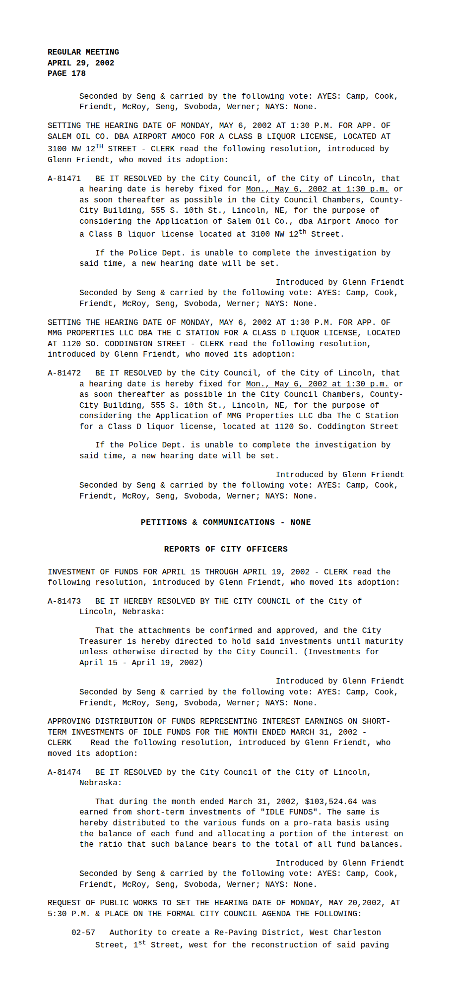REGULAR MEETING
APRIL 29, 2002
PAGE 178
Seconded by Seng & carried by the following vote: AYES: Camp, Cook, Friendt, McRoy, Seng, Svoboda, Werner; NAYS: None.
SETTING THE HEARING DATE OF MONDAY, MAY 6, 2002 AT 1:30 P.M. FOR APP. OF SALEM OIL CO. DBA AIRPORT AMOCO FOR A CLASS B LIQUOR LICENSE, LOCATED AT 3100 NW 12TH STREET - CLERK read the following resolution, introduced by Glenn Friendt, who moved its adoption:
A-81471 BE IT RESOLVED by the City Council, of the City of Lincoln, that a hearing date is hereby fixed for Mon., May 6, 2002 at 1:30 p.m. or as soon thereafter as possible in the City Council Chambers, County-City Building, 555 S. 10th St., Lincoln, NE, for the purpose of considering the Application of Salem Oil Co., dba Airport Amoco for a Class B liquor license located at 3100 NW 12th Street.
If the Police Dept. is unable to complete the investigation by said time, a new hearing date will be set.
Introduced by Glenn Friendt
Seconded by Seng & carried by the following vote: AYES: Camp, Cook, Friendt, McRoy, Seng, Svoboda, Werner; NAYS: None.
SETTING THE HEARING DATE OF MONDAY, MAY 6, 2002 AT 1:30 P.M. FOR APP. OF MMG PROPERTIES LLC DBA THE C STATION FOR A CLASS D LIQUOR LICENSE, LOCATED AT 1120 SO. CODDINGTON STREET - CLERK read the following resolution, introduced by Glenn Friendt, who moved its adoption:
A-81472 BE IT RESOLVED by the City Council, of the City of Lincoln, that a hearing date is hereby fixed for Mon., May 6, 2002 at 1:30 p.m. or as soon thereafter as possible in the City Council Chambers, County-City Building, 555 S. 10th St., Lincoln, NE, for the purpose of considering the Application of MMG Properties LLC dba The C Station for a Class D liquor license, located at 1120 So. Coddington Street
If the Police Dept. is unable to complete the investigation by said time, a new hearing date will be set.
Introduced by Glenn Friendt
Seconded by Seng & carried by the following vote: AYES: Camp, Cook, Friendt, McRoy, Seng, Svoboda, Werner; NAYS: None.
PETITIONS & COMMUNICATIONS - NONE
REPORTS OF CITY OFFICERS
INVESTMENT OF FUNDS FOR APRIL 15 THROUGH APRIL 19, 2002 - CLERK read the following resolution, introduced by Glenn Friendt, who moved its adoption:
A-81473 BE IT HEREBY RESOLVED BY THE CITY COUNCIL of the City of Lincoln, Nebraska:
That the attachments be confirmed and approved, and the City Treasurer is hereby directed to hold said investments until maturity unless otherwise directed by the City Council. (Investments for April 15 - April 19, 2002)
Introduced by Glenn Friendt
Seconded by Seng & carried by the following vote: AYES: Camp, Cook, Friendt, McRoy, Seng, Svoboda, Werner; NAYS: None.
APPROVING DISTRIBUTION OF FUNDS REPRESENTING INTEREST EARNINGS ON SHORT-TERM INVESTMENTS OF IDLE FUNDS FOR THE MONTH ENDED MARCH 31, 2002 - CLERK Read the following resolution, introduced by Glenn Friendt, who moved its adoption:
A-81474 BE IT RESOLVED by the City Council of the City of Lincoln, Nebraska:
That during the month ended March 31, 2002, $103,524.64 was earned from short-term investments of "IDLE FUNDS". The same is hereby distributed to the various funds on a pro-rata basis using the balance of each fund and allocating a portion of the interest on the ratio that such balance bears to the total of all fund balances.
Introduced by Glenn Friendt
Seconded by Seng & carried by the following vote: AYES: Camp, Cook, Friendt, McRoy, Seng, Svoboda, Werner; NAYS: None.
REQUEST OF PUBLIC WORKS TO SET THE HEARING DATE OF MONDAY, MAY 20,2002, AT 5:30 P.M. & PLACE ON THE FORMAL CITY COUNCIL AGENDA THE FOLLOWING:
02-57 Authority to create a Re-Paving District, West Charleston Street, 1st Street, west for the reconstruction of said paving